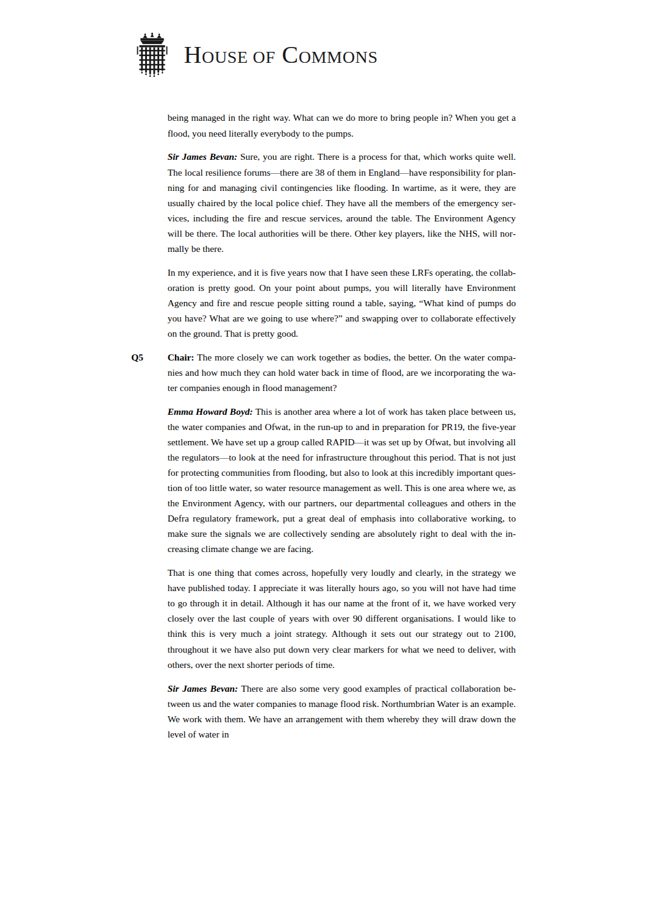HOUSE OF COMMONS
being managed in the right way. What can we do more to bring people in? When you get a flood, you need literally everybody to the pumps.
Sir James Bevan: Sure, you are right. There is a process for that, which works quite well. The local resilience forums—there are 38 of them in England—have responsibility for planning for and managing civil contingencies like flooding. In wartime, as it were, they are usually chaired by the local police chief. They have all the members of the emergency services, including the fire and rescue services, around the table. The Environment Agency will be there. The local authorities will be there. Other key players, like the NHS, will normally be there.
In my experience, and it is five years now that I have seen these LRFs operating, the collaboration is pretty good. On your point about pumps, you will literally have Environment Agency and fire and rescue people sitting round a table, saying, “What kind of pumps do you have? What are we going to use where?” and swapping over to collaborate effectively on the ground. That is pretty good.
Q5
Chair: The more closely we can work together as bodies, the better. On the water companies and how much they can hold water back in time of flood, are we incorporating the water companies enough in flood management?
Emma Howard Boyd: This is another area where a lot of work has taken place between us, the water companies and Ofwat, in the run-up to and in preparation for PR19, the five-year settlement. We have set up a group called RAPID—it was set up by Ofwat, but involving all the regulators—to look at the need for infrastructure throughout this period. That is not just for protecting communities from flooding, but also to look at this incredibly important question of too little water, so water resource management as well. This is one area where we, as the Environment Agency, with our partners, our departmental colleagues and others in the Defra regulatory framework, put a great deal of emphasis into collaborative working, to make sure the signals we are collectively sending are absolutely right to deal with the increasing climate change we are facing.
That is one thing that comes across, hopefully very loudly and clearly, in the strategy we have published today. I appreciate it was literally hours ago, so you will not have had time to go through it in detail. Although it has our name at the front of it, we have worked very closely over the last couple of years with over 90 different organisations. I would like to think this is very much a joint strategy. Although it sets out our strategy out to 2100, throughout it we have also put down very clear markers for what we need to deliver, with others, over the next shorter periods of time.
Sir James Bevan: There are also some very good examples of practical collaboration between us and the water companies to manage flood risk. Northumbrian Water is an example. We work with them. We have an arrangement with them whereby they will draw down the level of water in